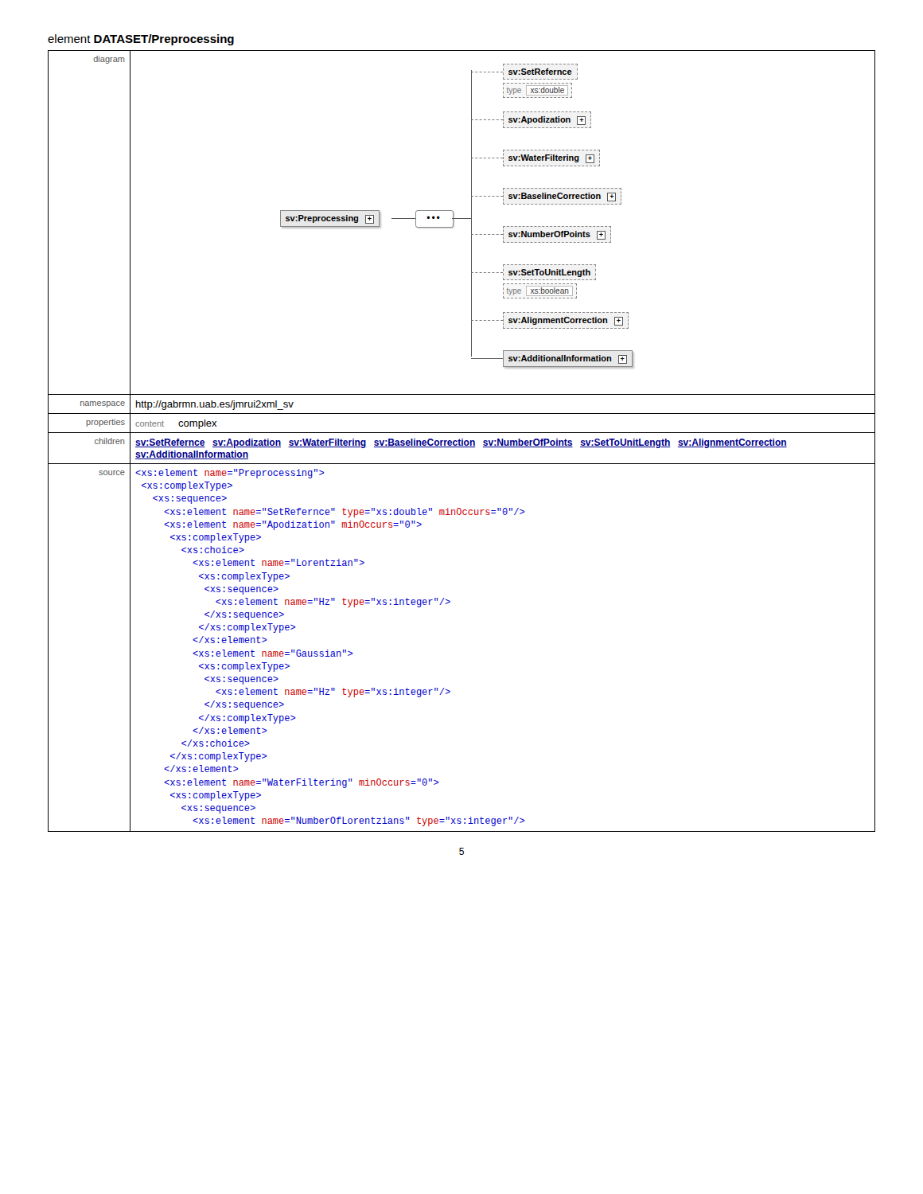element DATASET/Preprocessing
| diagram | sv:Preprocessing + ••• sv:SetRefernce type xs:double sv:Apodization + sv:WaterFiltering + sv:BaselineCorrection + sv:NumberOfPoints + sv:SetToUnitLength type xs:boolean sv:AlignmentCorrection + sv:AdditionalInformation + |
| namespace | http://gabrmn.uab.es/jmrui2xml_sv |
| properties | content complex |
| children | sv:SetRefernce sv:Apodization sv:WaterFiltering sv:BaselineCorrection sv:NumberOfPoints sv:SetToUnitLength sv:AlignmentCorrection sv:AdditionalInformation |
| source | < xs:element name = "Preprocessing" > < xs:complexType > < xs:sequence > < xs:element name = "SetRefernce" type = "xs:double" minOccurs = "0" /> < xs:element name = "Apodization" minOccurs = "0" > < xs:complexType > < xs:choice > < xs:element name = "Lorentzian" > < xs:complexType > < xs:sequence > < xs:element name = "Hz" type = "xs:integer" /> </ xs:sequence > </ xs:complexType > </ xs:element > < xs:element name = "Gaussian" > < xs:complexType > < xs:sequence > < xs:element name = "Hz" type = "xs:integer" /> </ xs:sequence > </ xs:complexType > </ xs:element > </ xs:choice > </ xs:complexType > </ xs:element > < xs:element name = "WaterFiltering" minOccurs = "0" > < xs:complexType > < xs:sequence > < xs:element name = "NumberOfLorentzians" type = "xs:integer" /> |
5